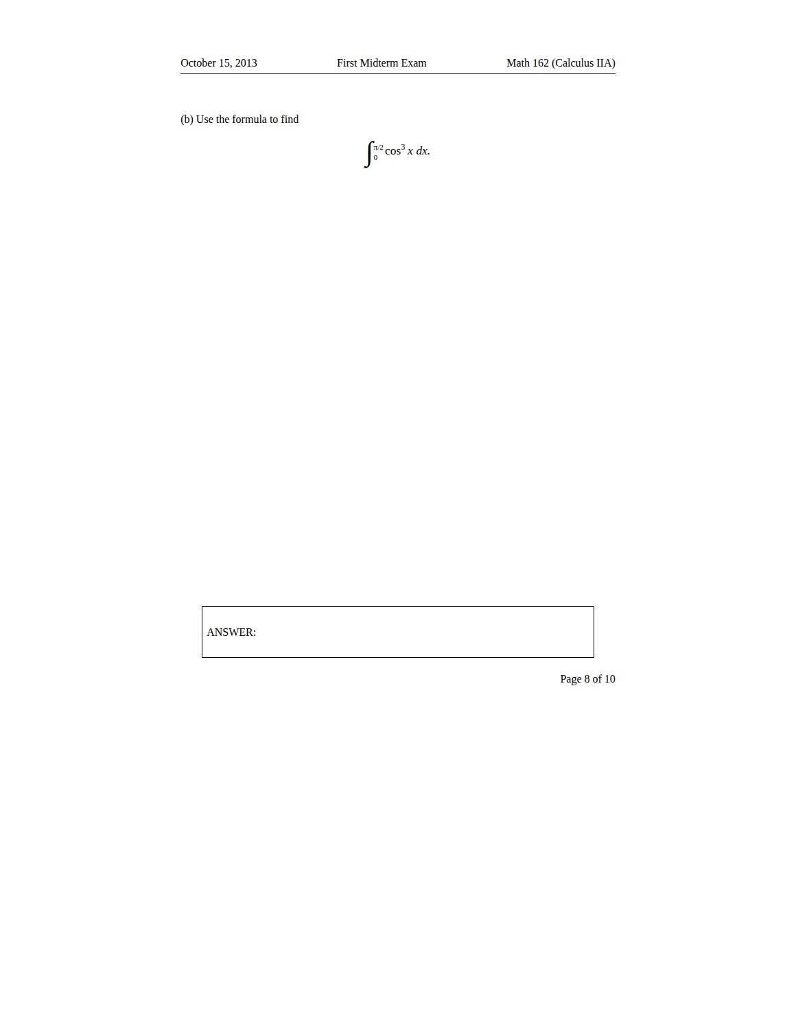October 15, 2013
First Midterm Exam
Math 162 (Calculus IIA)
(b) Use the formula to find
∫ π/2 0 cos3 x dx.
ANSWER:
Page 8 of 10